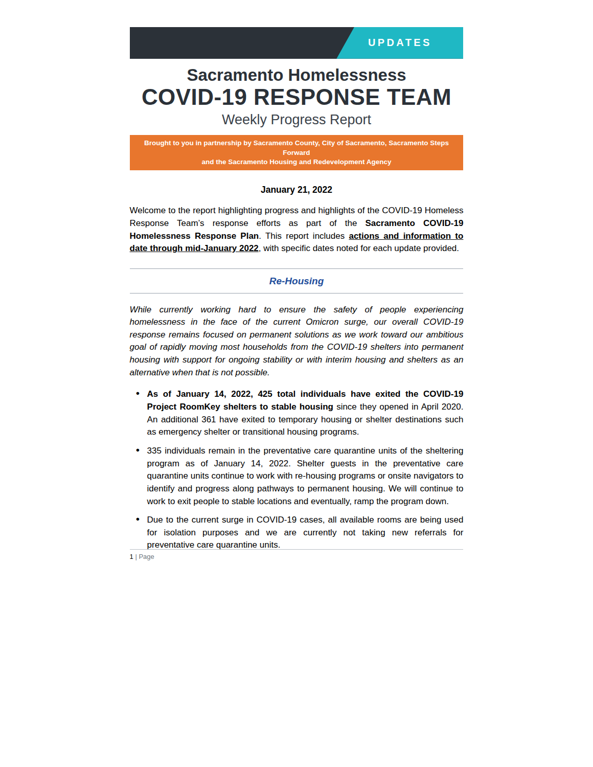UPDATES
Sacramento Homelessness
COVID-19 RESPONSE TEAM
Weekly Progress Report
Brought to you in partnership by Sacramento County, City of Sacramento, Sacramento Steps Forward
and the Sacramento Housing and Redevelopment Agency
January 21, 2022
Welcome to the report highlighting progress and highlights of the COVID-19 Homeless Response Team’s response efforts as part of the Sacramento COVID-19 Homelessness Response Plan. This report includes actions and information to date through mid-January 2022, with specific dates noted for each update provided.
Re-Housing
While currently working hard to ensure the safety of people experiencing homelessness in the face of the current Omicron surge, our overall COVID-19 response remains focused on permanent solutions as we work toward our ambitious goal of rapidly moving most households from the COVID-19 shelters into permanent housing with support for ongoing stability or with interim housing and shelters as an alternative when that is not possible.
As of January 14, 2022, 425 total individuals have exited the COVID-19 Project RoomKey shelters to stable housing since they opened in April 2020. An additional 361 have exited to temporary housing or shelter destinations such as emergency shelter or transitional housing programs.
335 individuals remain in the preventative care quarantine units of the sheltering program as of January 14, 2022. Shelter guests in the preventative care quarantine units continue to work with re-housing programs or onsite navigators to identify and progress along pathways to permanent housing. We will continue to work to exit people to stable locations and eventually, ramp the program down.
Due to the current surge in COVID-19 cases, all available rooms are being used for isolation purposes and we are currently not taking new referrals for preventative care quarantine units.
1 | Page